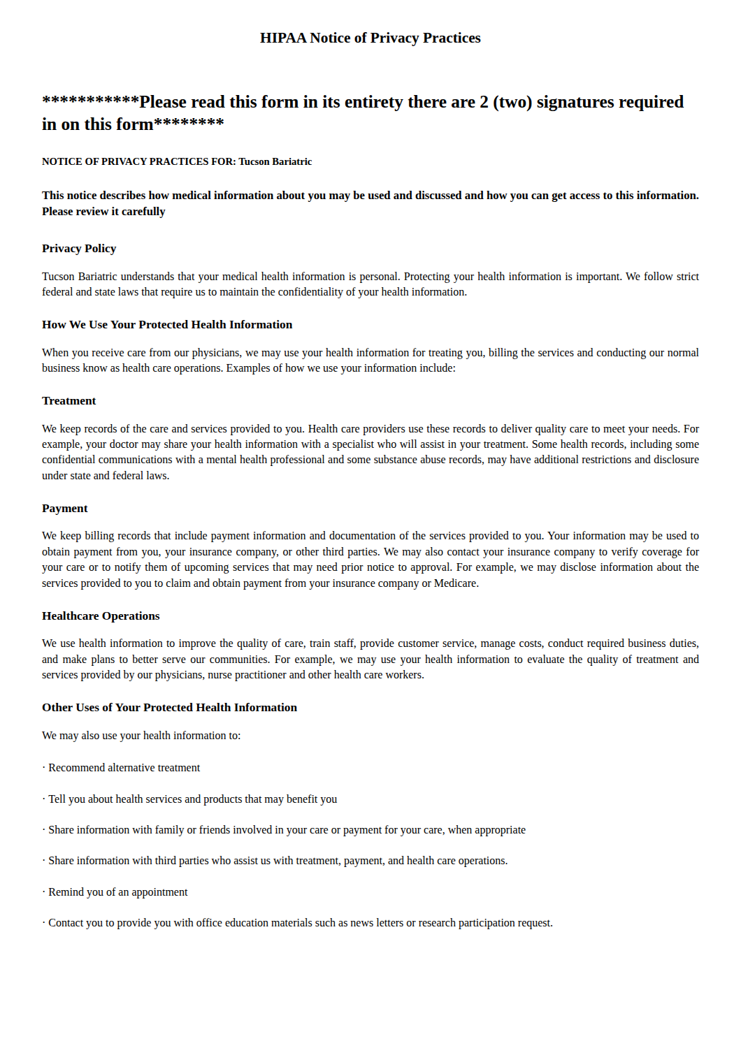HIPAA Notice of Privacy Practices
***********Please read this form in its entirety there are 2 (two) signatures required in on this form********
NOTICE OF PRIVACY PRACTICES FOR: Tucson Bariatric
This notice describes how medical information about you may be used and discussed and how you can get access to this information. Please review it carefully
Privacy Policy
Tucson Bariatric understands that your medical health information is personal. Protecting your health information is important. We follow strict federal and state laws that require us to maintain the confidentiality of your health information.
How We Use Your Protected Health Information
When you receive care from our physicians, we may use your health information for treating you, billing the services and conducting our normal business know as health care operations. Examples of how we use your information include:
Treatment
We keep records of the care and services provided to you. Health care providers use these records to deliver quality care to meet your needs. For example, your doctor may share your health information with a specialist who will assist in your treatment. Some health records, including some confidential communications with a mental health professional and some substance abuse records, may have additional restrictions and disclosure under state and federal laws.
Payment
We keep billing records that include payment information and documentation of the services provided to you. Your information may be used to obtain payment from you, your insurance company, or other third parties. We may also contact your insurance company to verify coverage for your care or to notify them of upcoming services that may need prior notice to approval. For example, we may disclose information about the services provided to you to claim and obtain payment from your insurance company or Medicare.
Healthcare Operations
We use health information to improve the quality of care, train staff, provide customer service, manage costs, conduct required business duties, and make plans to better serve our communities. For example, we may use your health information to evaluate the quality of treatment and services provided by our physicians, nurse practitioner and other health care workers.
Other Uses of Your Protected Health Information
We may also use your health information to:
Recommend alternative treatment
Tell you about health services and products that may benefit you
Share information with family or friends involved in your care or payment for your care, when appropriate
Share information with third parties who assist us with treatment, payment, and health care operations.
Remind you of an appointment
Contact you to provide you with office education materials such as news letters or research participation request.